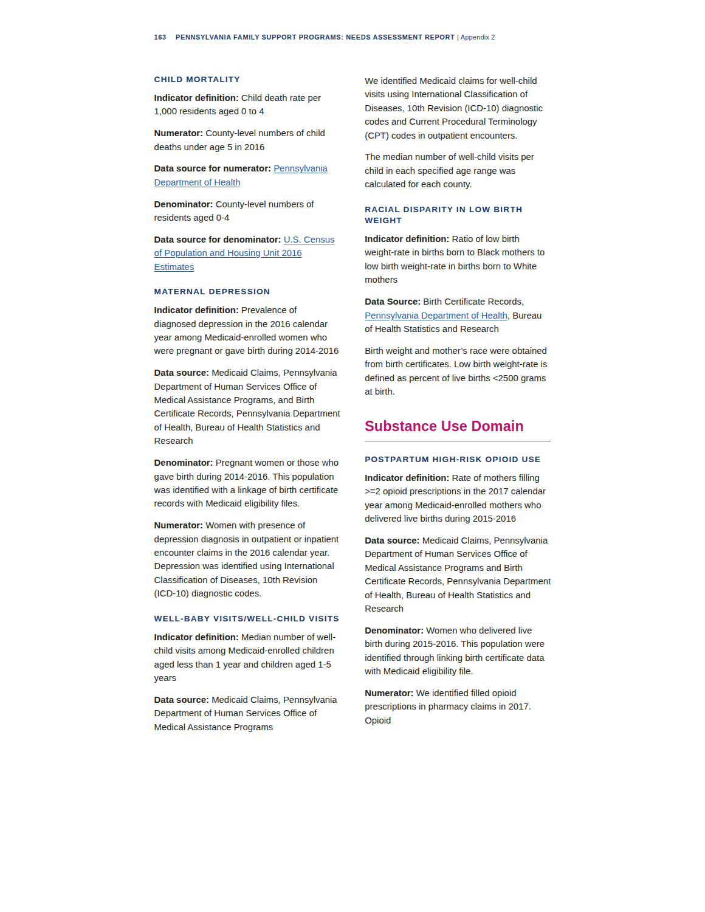163 Pennsylvania Family Support Programs: Needs Assessment Report | Appendix 2
Child Mortality
Indicator definition: Child death rate per 1,000 residents aged 0 to 4
Numerator: County-level numbers of child deaths under age 5 in 2016
Data source for numerator: Pennsylvania Department of Health
Denominator: County-level numbers of residents aged 0-4
Data source for denominator: U.S. Census of Population and Housing Unit 2016 Estimates
Maternal Depression
Indicator definition: Prevalence of diagnosed depression in the 2016 calendar year among Medicaid-enrolled women who were pregnant or gave birth during 2014-2016
Data source: Medicaid Claims, Pennsylvania Department of Human Services Office of Medical Assistance Programs, and Birth Certificate Records, Pennsylvania Department of Health, Bureau of Health Statistics and Research
Denominator: Pregnant women or those who gave birth during 2014-2016. This population was identified with a linkage of birth certificate records with Medicaid eligibility files.
Numerator: Women with presence of depression diagnosis in outpatient or inpatient encounter claims in the 2016 calendar year. Depression was identified using International Classification of Diseases, 10th Revision (ICD-10) diagnostic codes.
Well-Baby Visits/Well-Child Visits
Indicator definition: Median number of well-child visits among Medicaid-enrolled children aged less than 1 year and children aged 1-5 years
Data source: Medicaid Claims, Pennsylvania Department of Human Services Office of Medical Assistance Programs
We identified Medicaid claims for well-child visits using International Classification of Diseases, 10th Revision (ICD-10) diagnostic codes and Current Procedural Terminology (CPT) codes in outpatient encounters.
The median number of well-child visits per child in each specified age range was calculated for each county.
Racial Disparity in Low Birth Weight
Indicator definition: Ratio of low birth weight-rate in births born to Black mothers to low birth weight-rate in births born to White mothers
Data Source: Birth Certificate Records, Pennsylvania Department of Health, Bureau of Health Statistics and Research
Birth weight and mother’s race were obtained from birth certificates. Low birth weight-rate is defined as percent of live births <2500 grams at birth.
Substance Use Domain
Postpartum High-Risk Opioid Use
Indicator definition: Rate of mothers filling >=2 opioid prescriptions in the 2017 calendar year among Medicaid-enrolled mothers who delivered live births during 2015-2016
Data source: Medicaid Claims, Pennsylvania Department of Human Services Office of Medical Assistance Programs and Birth Certificate Records, Pennsylvania Department of Health, Bureau of Health Statistics and Research
Denominator: Women who delivered live birth during 2015-2016. This population were identified through linking birth certificate data with Medicaid eligibility file.
Numerator: We identified filled opioid prescriptions in pharmacy claims in 2017. Opioid